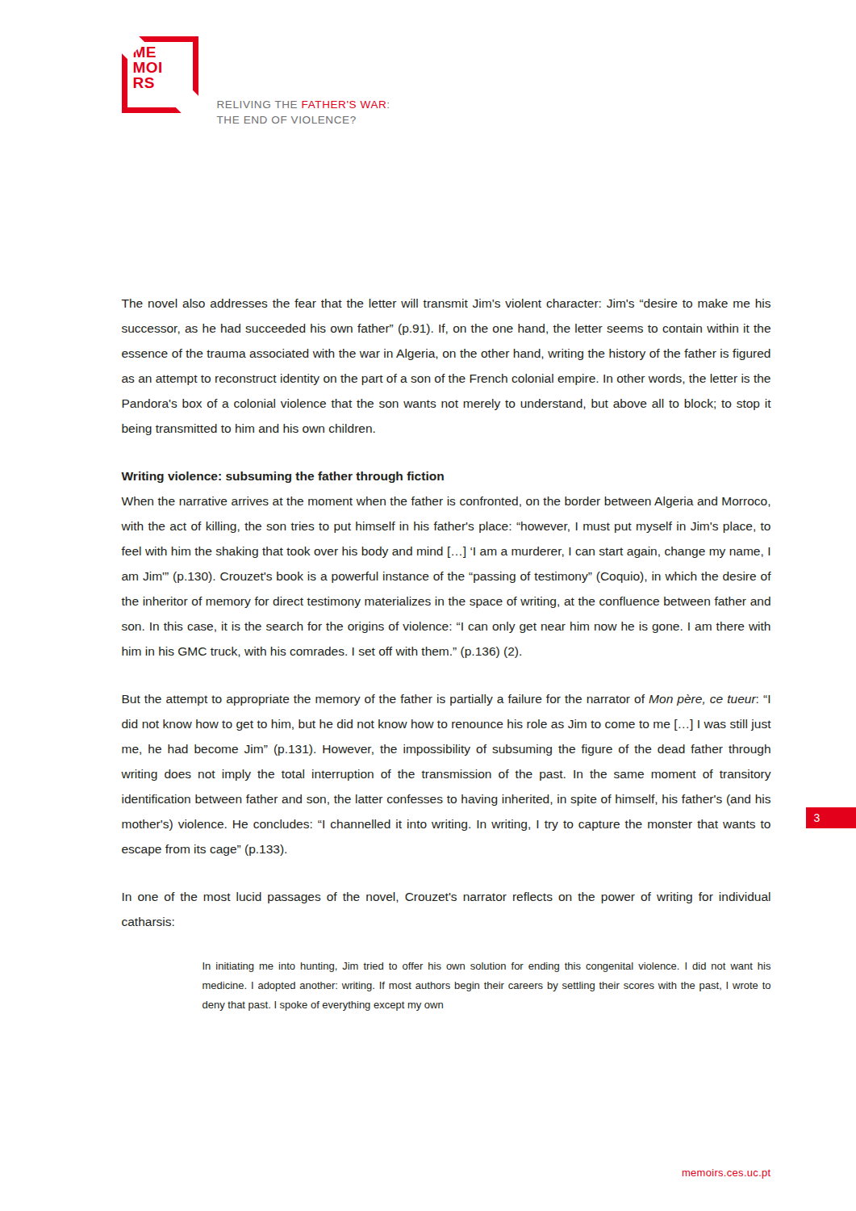ME
MOI
RS
Reliving the Father's War:
The End of Violence?
The novel also addresses the fear that the letter will transmit Jim's violent character: Jim's “desire to make me his successor, as he had succeeded his own father” (p.91). If, on the one hand, the letter seems to contain within it the essence of the trauma associated with the war in Algeria, on the other hand, writing the history of the father is figured as an attempt to reconstruct identity on the part of a son of the French colonial empire. In other words, the letter is the Pandora's box of a colonial violence that the son wants not merely to understand, but above all to block; to stop it being transmitted to him and his own children.
Writing violence: subsuming the father through fiction
When the narrative arrives at the moment when the father is confronted, on the border between Algeria and Morroco, with the act of killing, the son tries to put himself in his father's place: “however, I must put myself in Jim's place, to feel with him the shaking that took over his body and mind […] ‘I am a murderer, I can start again, change my name, I am Jim'” (p.130). Crouzet's book is a powerful instance of the “passing of testimony” (Coquio), in which the desire of the inheritor of memory for direct testimony materializes in the space of writing, at the confluence between father and son. In this case, it is the search for the origins of violence: “I can only get near him now he is gone. I am there with him in his GMC truck, with his comrades. I set off with them.” (p.136) (2).
But the attempt to appropriate the memory of the father is partially a failure for the narrator of Mon père, ce tueur: “I did not know how to get to him, but he did not know how to renounce his role as Jim to come to me […] I was still just me, he had become Jim” (p.131). However, the impossibility of subsuming the figure of the dead father through writing does not imply the total interruption of the transmission of the past. In the same moment of transitory identification between father and son, the latter confesses to having inherited, in spite of himself, his father's (and his mother's) violence. He concludes: “I channelled it into writing. In writing, I try to capture the monster that wants to escape from its cage” (p.133).
In one of the most lucid passages of the novel, Crouzet's narrator reflects on the power of writing for individual catharsis:
In initiating me into hunting, Jim tried to offer his own solution for ending this congenital violence. I did not want his medicine. I adopted another: writing. If most authors begin their careers by settling their scores with the past, I wrote to deny that past. I spoke of everything except my own
3
memoirs.ces.uc.pt